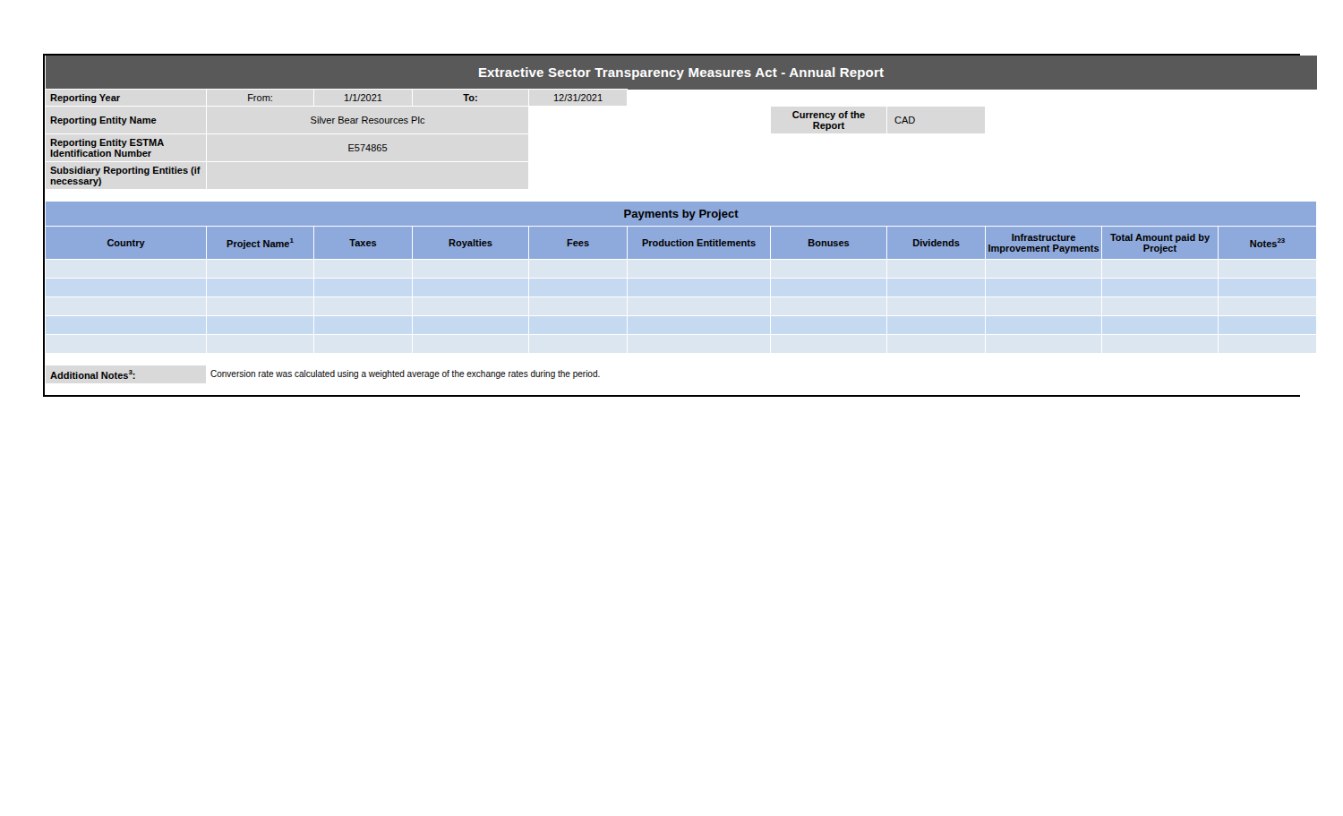| Extractive Sector Transparency Measures Act - Annual Report |
| Reporting Year | From: | 1/1/2021 | To: | 12/31/2021 | | | | | | |
| Reporting Entity Name | Silver Bear Resources Plc | | | Currency of the Report | CAD | | | |
| Reporting Entity ESTMA Identification Number | E574865 | | | | | | | |
| Subsidiary Reporting Entities (if necessary) | | | | | | | | |
| Payments by Project |
| Country | Project Name 1 | Taxes | Royalties | Fees | Production Entitlements | Bonuses | Dividends | Infrastructure Improvement Payments | Total Amount paid by Project | Notes 23 |
| Additional Notes 3 : | Conversion rate was calculated using a weighted average of the exchange rates during the period. |